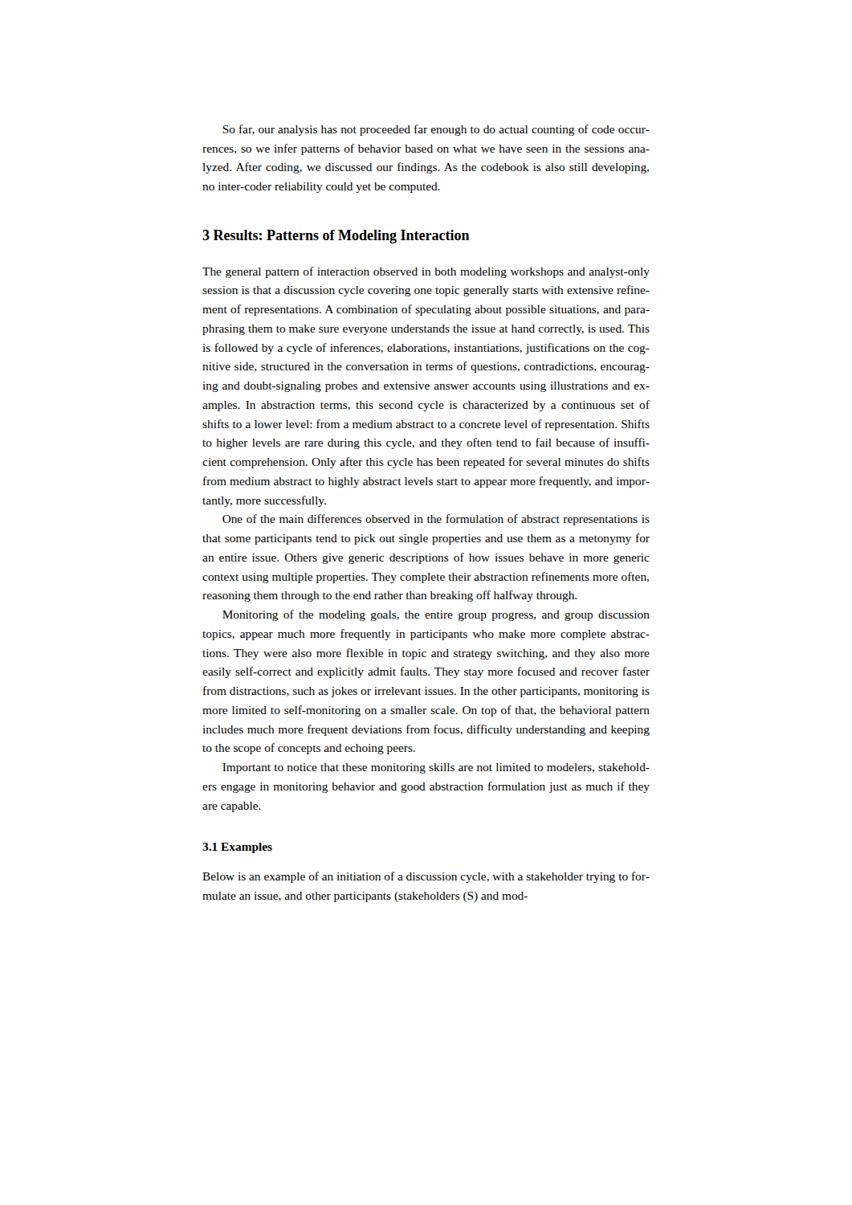So far, our analysis has not proceeded far enough to do actual counting of code occurrences, so we infer patterns of behavior based on what we have seen in the sessions analyzed. After coding, we discussed our findings. As the codebook is also still developing, no inter-coder reliability could yet be computed.
3 Results: Patterns of Modeling Interaction
The general pattern of interaction observed in both modeling workshops and analyst-only session is that a discussion cycle covering one topic generally starts with extensive refinement of representations. A combination of speculating about possible situations, and paraphrasing them to make sure everyone understands the issue at hand correctly, is used. This is followed by a cycle of inferences, elaborations, instantiations, justifications on the cognitive side, structured in the conversation in terms of questions, contradictions, encouraging and doubt-signaling probes and extensive answer accounts using illustrations and examples. In abstraction terms, this second cycle is characterized by a continuous set of shifts to a lower level: from a medium abstract to a concrete level of representation. Shifts to higher levels are rare during this cycle, and they often tend to fail because of insufficient comprehension. Only after this cycle has been repeated for several minutes do shifts from medium abstract to highly abstract levels start to appear more frequently, and importantly, more successfully.
One of the main differences observed in the formulation of abstract representations is that some participants tend to pick out single properties and use them as a metonymy for an entire issue. Others give generic descriptions of how issues behave in more generic context using multiple properties. They complete their abstraction refinements more often, reasoning them through to the end rather than breaking off halfway through.
Monitoring of the modeling goals, the entire group progress, and group discussion topics, appear much more frequently in participants who make more complete abstractions. They were also more flexible in topic and strategy switching, and they also more easily self-correct and explicitly admit faults. They stay more focused and recover faster from distractions, such as jokes or irrelevant issues. In the other participants, monitoring is more limited to self-monitoring on a smaller scale. On top of that, the behavioral pattern includes much more frequent deviations from focus, difficulty understanding and keeping to the scope of concepts and echoing peers.
Important to notice that these monitoring skills are not limited to modelers, stakeholders engage in monitoring behavior and good abstraction formulation just as much if they are capable.
3.1 Examples
Below is an example of an initiation of a discussion cycle, with a stakeholder trying to formulate an issue, and other participants (stakeholders (S) and mod-